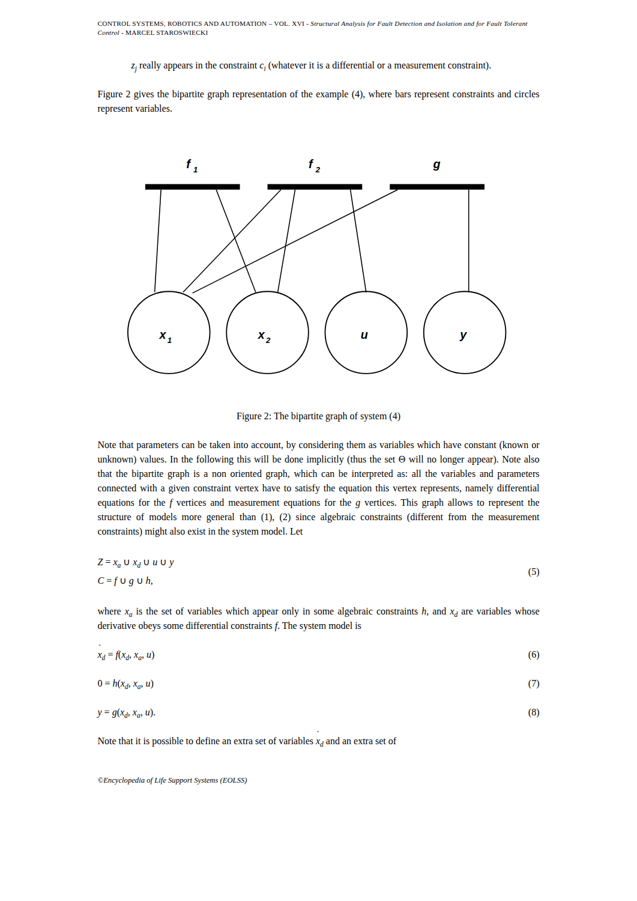CONTROL SYSTEMS, ROBOTICS AND AUTOMATION – Vol. XVI - Structural Analysis for Fault Detection and Isolation and for Fault Tolerant Control - Marcel Staroswiecki
zj really appears in the constraint ci (whatever it is a differential or a measurement constraint).
Figure 2 gives the bipartite graph representation of the example (4), where bars represent constraints and circles represent variables.
f 1 f 2 g x 1 x 2 u y
Figure 2: The bipartite graph of system (4)
Note that parameters can be taken into account, by considering them as variables which have constant (known or unknown) values. In the following this will be done implicitly (thus the set Θ will no longer appear). Note also that the bipartite graph is a non oriented graph, which can be interpreted as: all the variables and parameters connected with a given constraint vertex have to satisfy the equation this vertex represents, namely differential equations for the f vertices and measurement equations for the g vertices. This graph allows to represent the structure of models more general than (1), (2) since algebraic constraints (different from the measurement constraints) might also exist in the system model. Let
Z = xa ∪ xd ∪ u ∪ y
C = f ∪ g ∪ h,
(5)
where xa is the set of variables which appear only in some algebraic constraints h, and xd are variables whose derivative obeys some differential constraints f. The system model is
xd = f(xd, xa, u)
(6)
0 = h(xd, xa, u)
(7)
y = g(xd, xa, u).
(8)
Note that it is possible to define an extra set of variables xd and an extra set of
©Encyclopedia of Life Support Systems (EOLSS)